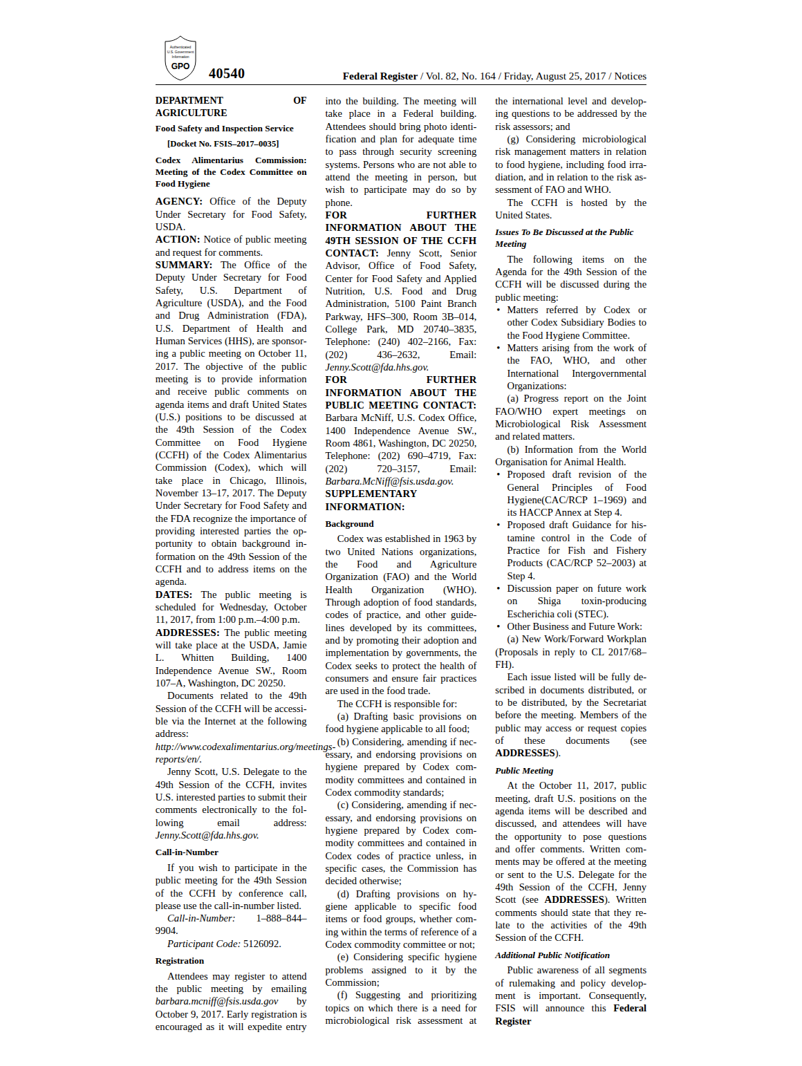Authenticated U.S. Government Information GPO
40540
Federal Register / Vol. 82, No. 164 / Friday, August 25, 2017 / Notices
DEPARTMENT OF AGRICULTURE
Food Safety and Inspection Service
[Docket No. FSIS–2017–0035]
Codex Alimentarius Commission: Meeting of the Codex Committee on Food Hygiene
AGENCY: Office of the Deputy Under Secretary for Food Safety, USDA.
ACTION: Notice of public meeting and request for comments.
SUMMARY: The Office of the Deputy Under Secretary for Food Safety, U.S. Department of Agriculture (USDA), and the Food and Drug Administration (FDA), U.S. Department of Health and Human Services (HHS), are sponsoring a public meeting on October 11, 2017. The objective of the public meeting is to provide information and receive public comments on agenda items and draft United States (U.S.) positions to be discussed at the 49th Session of the Codex Committee on Food Hygiene (CCFH) of the Codex Alimentarius Commission (Codex), which will take place in Chicago, Illinois, November 13–17, 2017. The Deputy Under Secretary for Food Safety and the FDA recognize the importance of providing interested parties the opportunity to obtain background information on the 49th Session of the CCFH and to address items on the agenda.
DATES: The public meeting is scheduled for Wednesday, October 11, 2017, from 1:00 p.m.–4:00 p.m.
ADDRESSES: The public meeting will take place at the USDA, Jamie L. Whitten Building, 1400 Independence Avenue SW., Room 107–A, Washington, DC 20250.
Documents related to the 49th Session of the CCFH will be accessible via the Internet at the following address: http://www.codexalimentarius.org/meetings-reports/en/.
Jenny Scott, U.S. Delegate to the 49th Session of the CCFH, invites U.S. interested parties to submit their comments electronically to the following email address: Jenny.Scott@fda.hhs.gov.
Call-in-Number
If you wish to participate in the public meeting for the 49th Session of the CCFH by conference call, please use the call-in-number listed.
Call-in-Number: 1–888–844–9904.
Participant Code: 5126092.
Registration
Attendees may register to attend the public meeting by emailing barbara.mcniff@fsis.usda.gov by October 9, 2017. Early registration is encouraged as it will expedite entry into the building. The meeting will take place in a Federal building. Attendees should bring photo identification and plan for adequate time to pass through security screening systems. Persons who are not able to attend the meeting in person, but wish to participate may do so by phone.
FOR FURTHER INFORMATION ABOUT THE 49TH SESSION OF THE CCFH CONTACT: Jenny Scott, Senior Advisor, Office of Food Safety, Center for Food Safety and Applied Nutrition, U.S. Food and Drug Administration, 5100 Paint Branch Parkway, HFS–300, Room 3B–014, College Park, MD 20740–3835, Telephone: (240) 402–2166, Fax: (202) 436–2632, Email: Jenny.Scott@fda.hhs.gov.
FOR FURTHER INFORMATION ABOUT THE PUBLIC MEETING CONTACT: Barbara McNiff, U.S. Codex Office, 1400 Independence Avenue SW., Room 4861, Washington, DC 20250, Telephone: (202) 690–4719, Fax: (202) 720–3157, Email: Barbara.McNiff@fsis.usda.gov.
SUPPLEMENTARY INFORMATION:
Background
Codex was established in 1963 by two United Nations organizations, the Food and Agriculture Organization (FAO) and the World Health Organization (WHO). Through adoption of food standards, codes of practice, and other guidelines developed by its committees, and by promoting their adoption and implementation by governments, the Codex seeks to protect the health of consumers and ensure fair practices are used in the food trade.
The CCFH is responsible for:
(a) Drafting basic provisions on food hygiene applicable to all food;
(b) Considering, amending if necessary, and endorsing provisions on hygiene prepared by Codex commodity committees and contained in Codex commodity standards;
(c) Considering, amending if necessary, and endorsing provisions on hygiene prepared by Codex commodity committees and contained in Codex codes of practice unless, in specific cases, the Commission has decided otherwise;
(d) Drafting provisions on hygiene applicable to specific food items or food groups, whether coming within the terms of reference of a Codex commodity committee or not;
(e) Considering specific hygiene problems assigned to it by the Commission;
(f) Suggesting and prioritizing topics on which there is a need for microbiological risk assessment at the international level and developing questions to be addressed by the risk assessors; and
(g) Considering microbiological risk management matters in relation to food hygiene, including food irradiation, and in relation to the risk assessment of FAO and WHO.
The CCFH is hosted by the United States.
Issues To Be Discussed at the Public Meeting
The following items on the Agenda for the 49th Session of the CCFH will be discussed during the public meeting:
Matters referred by Codex or other Codex Subsidiary Bodies to the Food Hygiene Committee.
Matters arising from the work of the FAO, WHO, and other International Intergovernmental Organizations:
(a) Progress report on the Joint FAO/WHO expert meetings on Microbiological Risk Assessment and related matters.
(b) Information from the World Organisation for Animal Health.
Proposed draft revision of the General Principles of Food Hygiene(CAC/RCP 1–1969) and its HACCP Annex at Step 4.
Proposed draft Guidance for histamine control in the Code of Practice for Fish and Fishery Products (CAC/RCP 52–2003) at Step 4.
Discussion paper on future work on Shiga toxin-producing Escherichia coli (STEC).
Other Business and Future Work:
(a) New Work/Forward Workplan (Proposals in reply to CL 2017/68–FH).
Each issue listed will be fully described in documents distributed, or to be distributed, by the Secretariat before the meeting. Members of the public may access or request copies of these documents (see ADDRESSES).
Public Meeting
At the October 11, 2017, public meeting, draft U.S. positions on the agenda items will be described and discussed, and attendees will have the opportunity to pose questions and offer comments. Written comments may be offered at the meeting or sent to the U.S. Delegate for the 49th Session of the CCFH, Jenny Scott (see ADDRESSES). Written comments should state that they relate to the activities of the 49th Session of the CCFH.
Additional Public Notification
Public awareness of all segments of rulemaking and policy development is important. Consequently, FSIS will announce this Federal Register